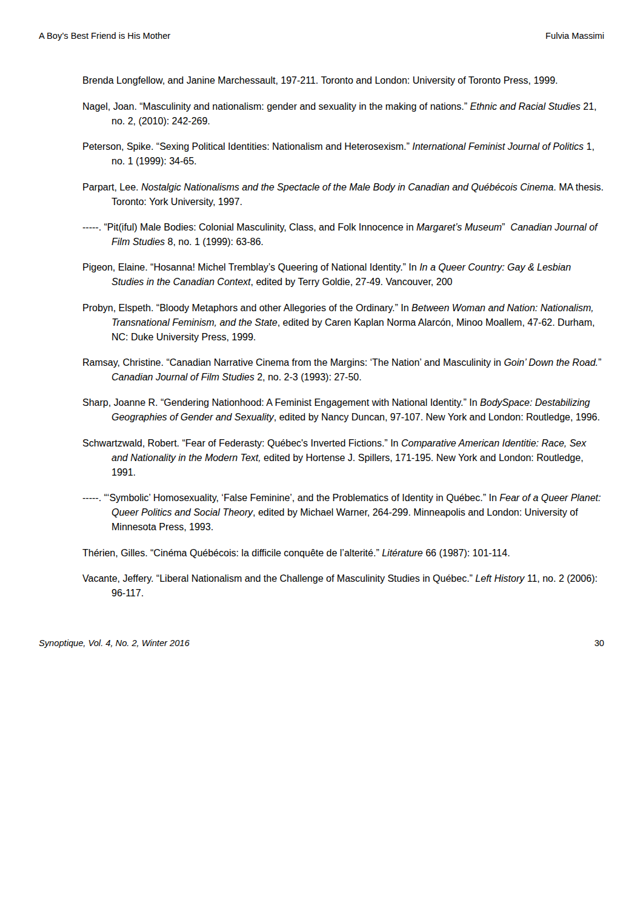A Boy’s Best Friend is His Mother Fulvia Massimi
Brenda Longfellow, and Janine Marchessault, 197-211. Toronto and London: University of Toronto Press, 1999.
Nagel, Joan. “Masculinity and nationalism: gender and sexuality in the making of nations.” Ethnic and Racial Studies 21, no. 2, (2010): 242-269.
Peterson, Spike. “Sexing Political Identities: Nationalism and Heterosexism.” International Feminist Journal of Politics 1, no. 1 (1999): 34-65.
Parpart, Lee. Nostalgic Nationalisms and the Spectacle of the Male Body in Canadian and Québécois Cinema. MA thesis. Toronto: York University, 1997.
-----. “Pit(iful) Male Bodies: Colonial Masculinity, Class, and Folk Innocence in Margaret’s Museum” Canadian Journal of Film Studies 8, no. 1 (1999): 63-86.
Pigeon, Elaine. “Hosanna! Michel Tremblay’s Queering of National Identity.” In In a Queer Country: Gay & Lesbian Studies in the Canadian Context, edited by Terry Goldie, 27-49. Vancouver, 200
Probyn, Elspeth. “Bloody Metaphors and other Allegories of the Ordinary.” In Between Woman and Nation: Nationalism, Transnational Feminism, and the State, edited by Caren Kaplan Norma Alarcón, Minoo Moallem, 47-62. Durham, NC: Duke University Press, 1999.
Ramsay, Christine. “Canadian Narrative Cinema from the Margins: ‘The Nation’ and Masculinity in Goin’ Down the Road.” Canadian Journal of Film Studies 2, no. 2-3 (1993): 27-50.
Sharp, Joanne R. “Gendering Nationhood: A Feminist Engagement with National Identity.” In BodySpace: Destabilizing Geographies of Gender and Sexuality, edited by Nancy Duncan, 97-107. New York and London: Routledge, 1996.
Schwartzwald, Robert. “Fear of Federasty: Québec's Inverted Fictions.” In Comparative American Identitie: Race, Sex and Nationality in the Modern Text, edited by Hortense J. Spillers, 171-195. New York and London: Routledge, 1991.
-----. “‘Symbolic’ Homosexuality, ‘False Feminine’, and the Problematics of Identity in Québec.” In Fear of a Queer Planet: Queer Politics and Social Theory, edited by Michael Warner, 264-299. Minneapolis and London: University of Minnesota Press, 1993.
Thérien, Gilles. “Cinéma Québécois: la difficile conquête de l’alterité.” Litérature 66 (1987): 101-114.
Vacante, Jeffery. “Liberal Nationalism and the Challenge of Masculinity Studies in Québec.” Left History 11, no. 2 (2006): 96-117.
Synoptique, Vol. 4, No. 2, Winter 2016 30